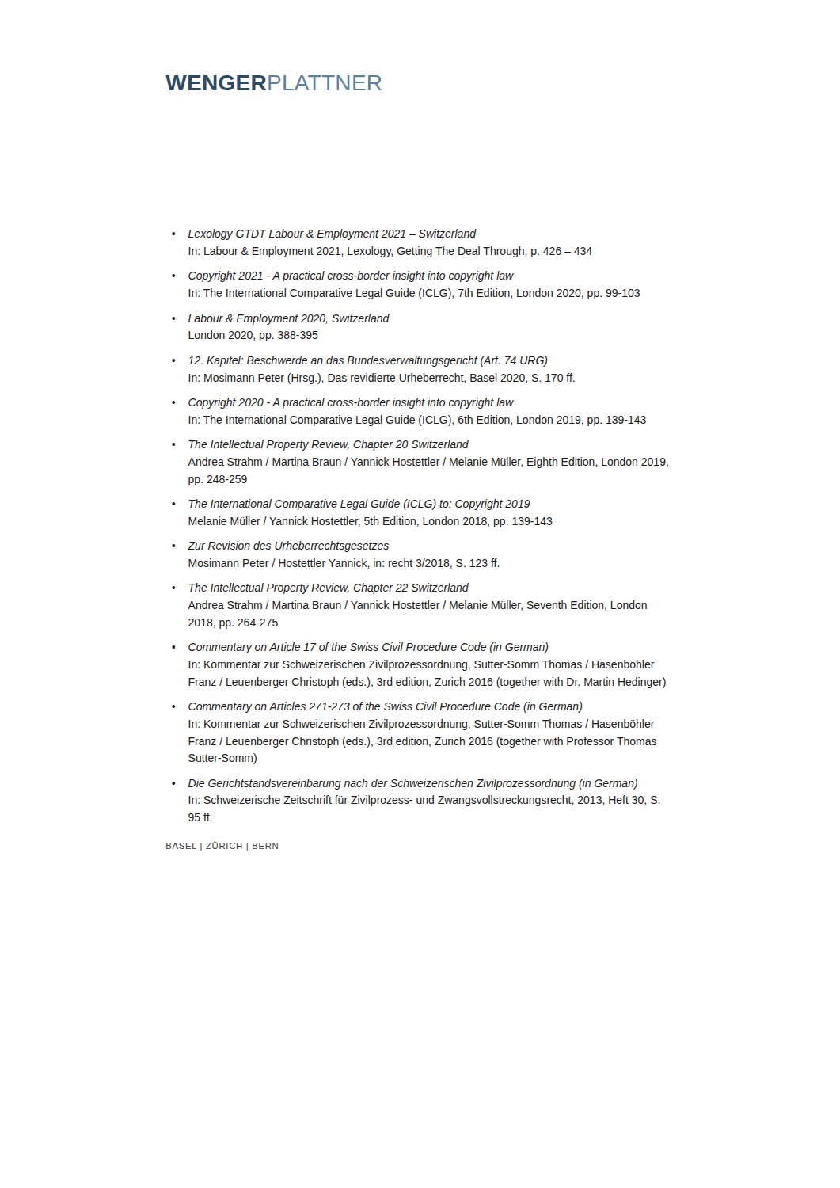WENGER PLATTNER
Lexology GTDT Labour & Employment 2021 – Switzerland In: Labour & Employment 2021, Lexology, Getting The Deal Through, p. 426 – 434
Copyright 2021 - A practical cross-border insight into copyright law In: The International Comparative Legal Guide (ICLG), 7th Edition, London 2020, pp. 99-103
Labour & Employment 2020, Switzerland London 2020, pp. 388-395
12. Kapitel: Beschwerde an das Bundesverwaltungsgericht (Art. 74 URG) In: Mosimann Peter (Hrsg.), Das revidierte Urheberrecht, Basel 2020, S. 170 ff.
Copyright 2020 - A practical cross-border insight into copyright law In: The International Comparative Legal Guide (ICLG), 6th Edition, London 2019, pp. 139-143
The Intellectual Property Review, Chapter 20 Switzerland Andrea Strahm / Martina Braun / Yannick Hostettler / Melanie Müller, Eighth Edition, London 2019, pp. 248-259
The International Comparative Legal Guide (ICLG) to: Copyright 2019 Melanie Müller / Yannick Hostettler, 5th Edition, London 2018, pp. 139-143
Zur Revision des Urheberrechtsgesetzes Mosimann Peter / Hostettler Yannick, in: recht 3/2018, S. 123 ff.
The Intellectual Property Review, Chapter 22 Switzerland Andrea Strahm / Martina Braun / Yannick Hostettler / Melanie Müller, Seventh Edition, London 2018, pp. 264-275
Commentary on Article 17 of the Swiss Civil Procedure Code (in German) In: Kommentar zur Schweizerischen Zivilprozessordnung, Sutter-Somm Thomas / Hasenböhler Franz / Leuenberger Christoph (eds.), 3rd edition, Zurich 2016 (together with Dr. Martin Hedinger)
Commentary on Articles 271-273 of the Swiss Civil Procedure Code (in German) In: Kommentar zur Schweizerischen Zivilprozessordnung, Sutter-Somm Thomas / Hasenböhler Franz / Leuenberger Christoph (eds.), 3rd edition, Zurich 2016 (together with Professor Thomas Sutter-Somm)
Die Gerichtstandsvereinbarung nach der Schweizerischen Zivilprozessordnung (in German) In: Schweizerische Zeitschrift für Zivilprozess- und Zwangsvollstreckungsrecht, 2013, Heft 30, S. 95 ff.
BASEL | ZÜRICH | BERN